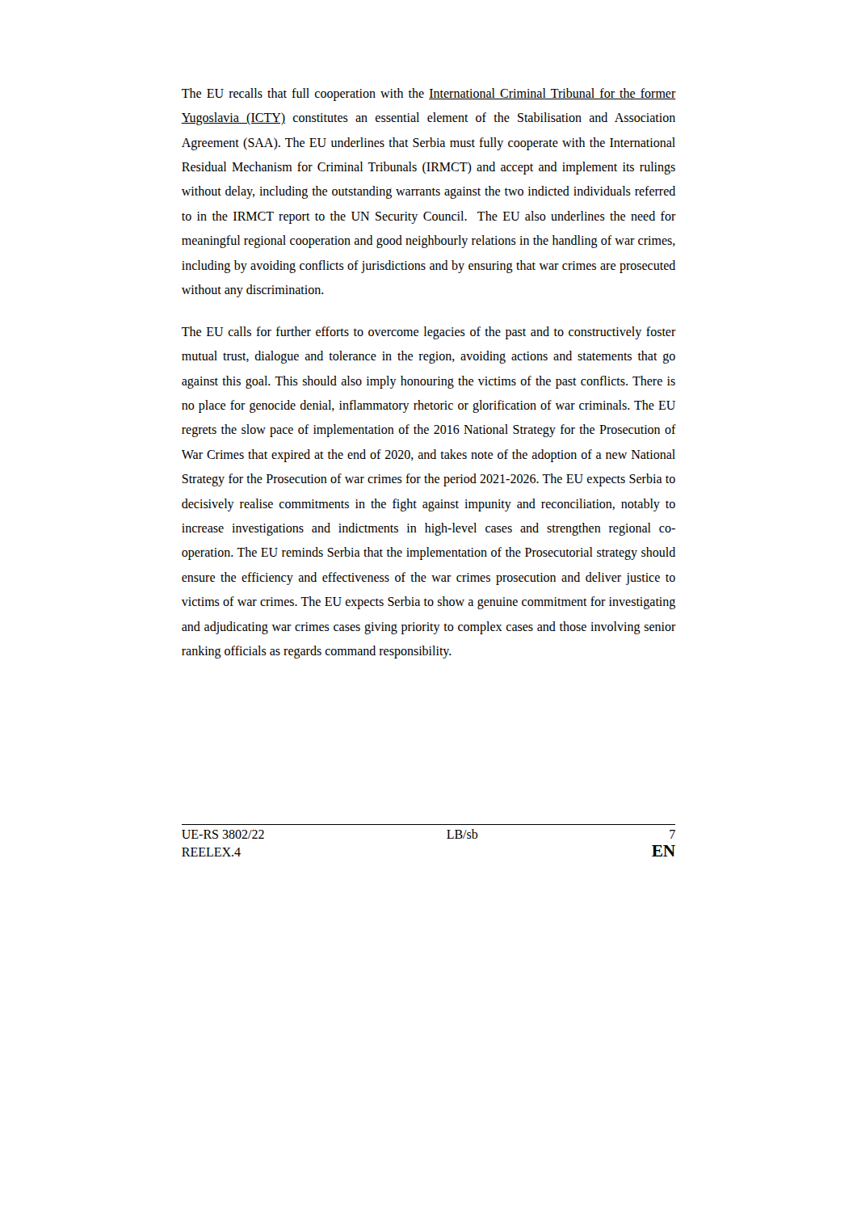The EU recalls that full cooperation with the International Criminal Tribunal for the former Yugoslavia (ICTY) constitutes an essential element of the Stabilisation and Association Agreement (SAA). The EU underlines that Serbia must fully cooperate with the International Residual Mechanism for Criminal Tribunals (IRMCT) and accept and implement its rulings without delay, including the outstanding warrants against the two indicted individuals referred to in the IRMCT report to the UN Security Council. The EU also underlines the need for meaningful regional cooperation and good neighbourly relations in the handling of war crimes, including by avoiding conflicts of jurisdictions and by ensuring that war crimes are prosecuted without any discrimination.
The EU calls for further efforts to overcome legacies of the past and to constructively foster mutual trust, dialogue and tolerance in the region, avoiding actions and statements that go against this goal. This should also imply honouring the victims of the past conflicts. There is no place for genocide denial, inflammatory rhetoric or glorification of war criminals. The EU regrets the slow pace of implementation of the 2016 National Strategy for the Prosecution of War Crimes that expired at the end of 2020, and takes note of the adoption of a new National Strategy for the Prosecution of war crimes for the period 2021-2026. The EU expects Serbia to decisively realise commitments in the fight against impunity and reconciliation, notably to increase investigations and indictments in high-level cases and strengthen regional co-operation. The EU reminds Serbia that the implementation of the Prosecutorial strategy should ensure the efficiency and effectiveness of the war crimes prosecution and deliver justice to victims of war crimes. The EU expects Serbia to show a genuine commitment for investigating and adjudicating war crimes cases giving priority to complex cases and those involving senior ranking officials as regards command responsibility.
UE-RS 3802/22
LB/sb
7
REELEX.4
EN